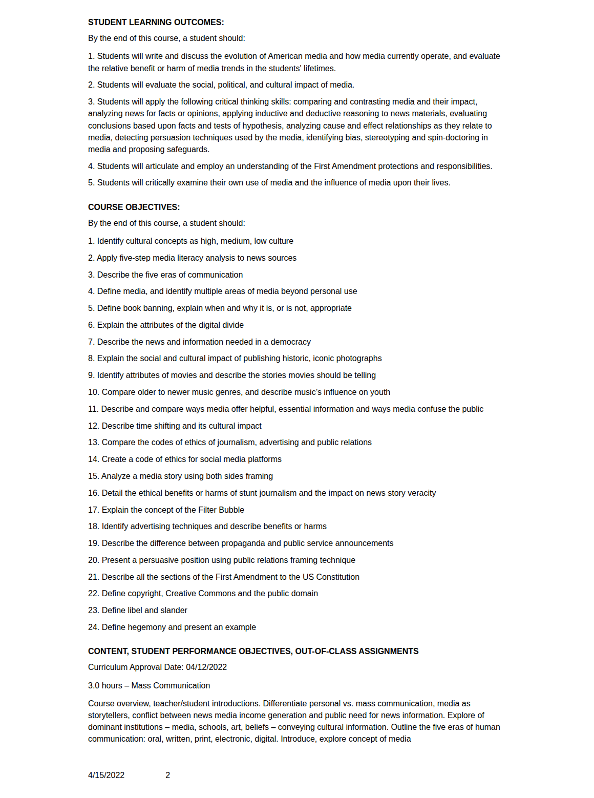Student Learning Outcomes:
By the end of this course, a student should:
1. Students will write and discuss the evolution of American media and how media currently operate, and evaluate the relative benefit or harm of media trends in the students' lifetimes.
2. Students will evaluate the social, political, and cultural impact of media.
3. Students will apply the following critical thinking skills: comparing and contrasting media and their impact, analyzing news for facts or opinions, applying inductive and deductive reasoning to news materials, evaluating conclusions based upon facts and tests of hypothesis, analyzing cause and effect relationships as they relate to media, detecting persuasion techniques used by the media, identifying bias, stereotyping and spin-doctoring in media and proposing safeguards.
4. Students will articulate and employ an understanding of the First Amendment protections and responsibilities.
5. Students will critically examine their own use of media and the influence of media upon their lives.
Course Objectives:
By the end of this course, a student should:
1. Identify cultural concepts as high, medium, low culture
2. Apply five-step media literacy analysis to news sources
3. Describe the five eras of communication
4. Define media, and identify multiple areas of media beyond personal use
5. Define book banning, explain when and why it is, or is not, appropriate
6. Explain the attributes of the digital divide
7. Describe the news and information needed in a democracy
8. Explain the social and cultural impact of publishing historic, iconic photographs
9. Identify attributes of movies and describe the stories movies should be telling
10. Compare older to newer music genres, and describe music’s influence on youth
11. Describe and compare ways media offer helpful, essential information and ways media confuse the public
12. Describe time shifting and its cultural impact
13. Compare the codes of ethics of journalism, advertising and public relations
14. Create a code of ethics for social media platforms
15. Analyze a media story using both sides framing
16. Detail the ethical benefits or harms of stunt journalism and the impact on news story veracity
17. Explain the concept of the Filter Bubble
18. Identify advertising techniques and describe benefits or harms
19. Describe the difference between propaganda and public service announcements
20. Present a persuasive position using public relations framing technique
21. Describe all the sections of the First Amendment to the US Constitution
22. Define copyright, Creative Commons and the public domain
23. Define libel and slander
24. Define hegemony and present an example
Content, Student Performance Objectives, Out-of-Class Assignments
Curriculum Approval Date: 04/12/2022
3.0 hours – Mass Communication
Course overview, teacher/student introductions. Differentiate personal vs. mass communication, media as storytellers, conflict between news media income generation and public need for news information. Explore of dominant institutions – media, schools, art, beliefs – conveying cultural information. Outline the five eras of human communication: oral, written, print, electronic, digital. Introduce, explore concept of media
4/15/2022 2